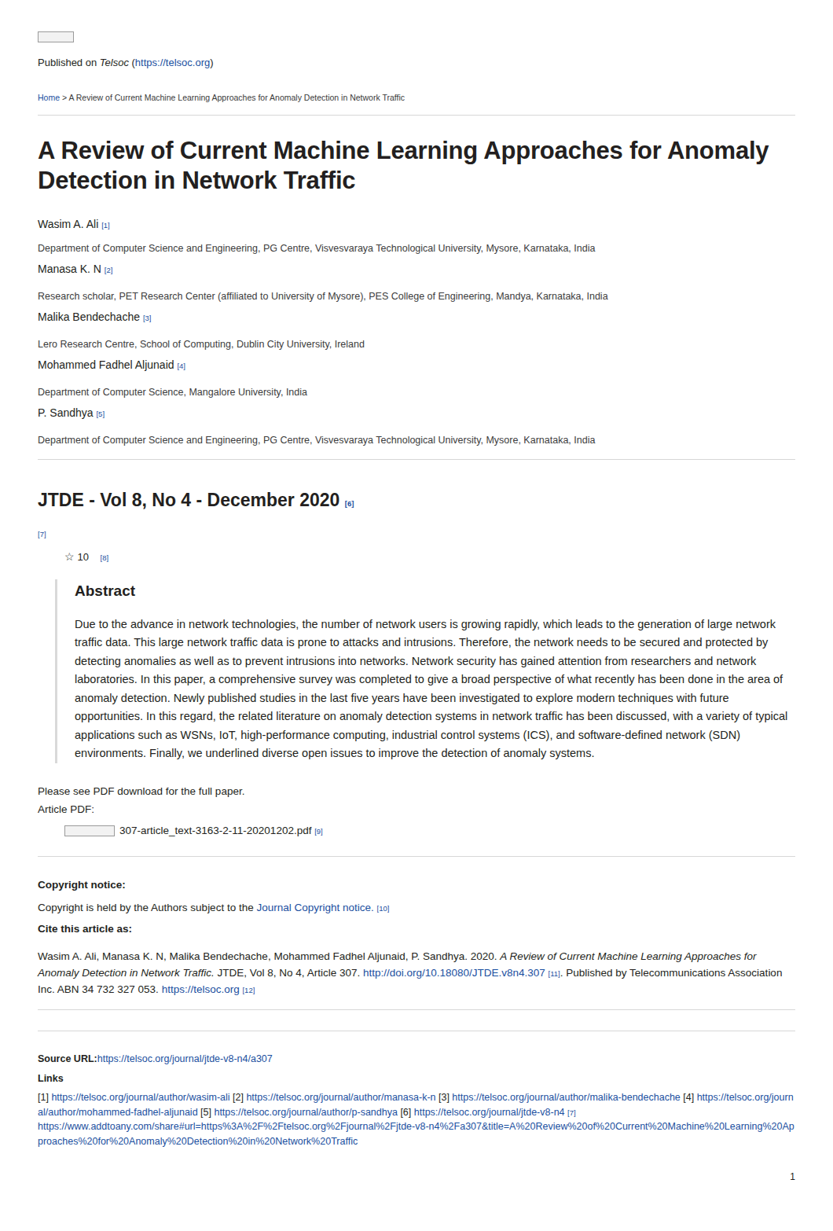Published on Telsoc (https://telsoc.org)
Home > A Review of Current Machine Learning Approaches for Anomaly Detection in Network Traffic
A Review of Current Machine Learning Approaches for Anomaly Detection in Network Traffic
Wasim A. Ali [1]
Department of Computer Science and Engineering, PG Centre, Visvesvaraya Technological University, Mysore, Karnataka, India Manasa K. N [2]
Research scholar, PET Research Center (affiliated to University of Mysore), PES College of Engineering, Mandya, Karnataka, India Malika Bendechache [3]
Lero Research Centre, School of Computing, Dublin City University, Ireland Mohammed Fadhel Aljunaid [4]
Department of Computer Science, Mangalore University, India P. Sandhya [5]
Department of Computer Science and Engineering, PG Centre, Visvesvaraya Technological University, Mysore, Karnataka, India
JTDE - Vol 8, No 4 - December 2020 [6]
[7]
☆ 10 [8]
Abstract
Due to the advance in network technologies, the number of network users is growing rapidly, which leads to the generation of large network traffic data. This large network traffic data is prone to attacks and intrusions. Therefore, the network needs to be secured and protected by detecting anomalies as well as to prevent intrusions into networks. Network security has gained attention from researchers and network laboratories. In this paper, a comprehensive survey was completed to give a broad perspective of what recently has been done in the area of anomaly detection. Newly published studies in the last five years have been investigated to explore modern techniques with future opportunities. In this regard, the related literature on anomaly detection systems in network traffic has been discussed, with a variety of typical applications such as WSNs, IoT, high-performance computing, industrial control systems (ICS), and software-defined network (SDN) environments. Finally, we underlined diverse open issues to improve the detection of anomaly systems.
Please see PDF download for the full paper.
Article PDF:
307-article_text-3163-2-11-20201202.pdf [9]
Copyright notice:
Copyright is held by the Authors subject to the Journal Copyright notice. [10]
Cite this article as:
Wasim A. Ali, Manasa K. N, Malika Bendechache, Mohammed Fadhel Aljunaid, P. Sandhya. 2020. A Review of Current Machine Learning Approaches for Anomaly Detection in Network Traffic. JTDE, Vol 8, No 4, Article 307. http://doi.org/10.18080/JTDE.v8n4.307 [11]. Published by Telecommunications Association Inc. ABN 34 732 327 053. https://telsoc.org [12]
Source URL: https://telsoc.org/journal/jtde-v8-n4/a307
Links
[1] https://telsoc.org/journal/author/wasim-ali [2] https://telsoc.org/journal/author/manasa-k-n [3] https://telsoc.org/journal/author/malika-bendechache [4] https://telsoc.org/journal/author/mohammed-fadhel-aljunaid [5] https://telsoc.org/journal/author/p-sandhya [6] https://telsoc.org/journal/jtde-v8-n4 [7]
https://www.addtoany.com/share#url=https%3A%2F%2Ftelsoc.org%2Fjournal%2Fjtde-v8-n4%2Fa307&title=A%20Review%20of%20Current%20Machine%20Learning%20Approaches%20for%20Anomaly%20Detection%20in%20Network%20Traffic
1